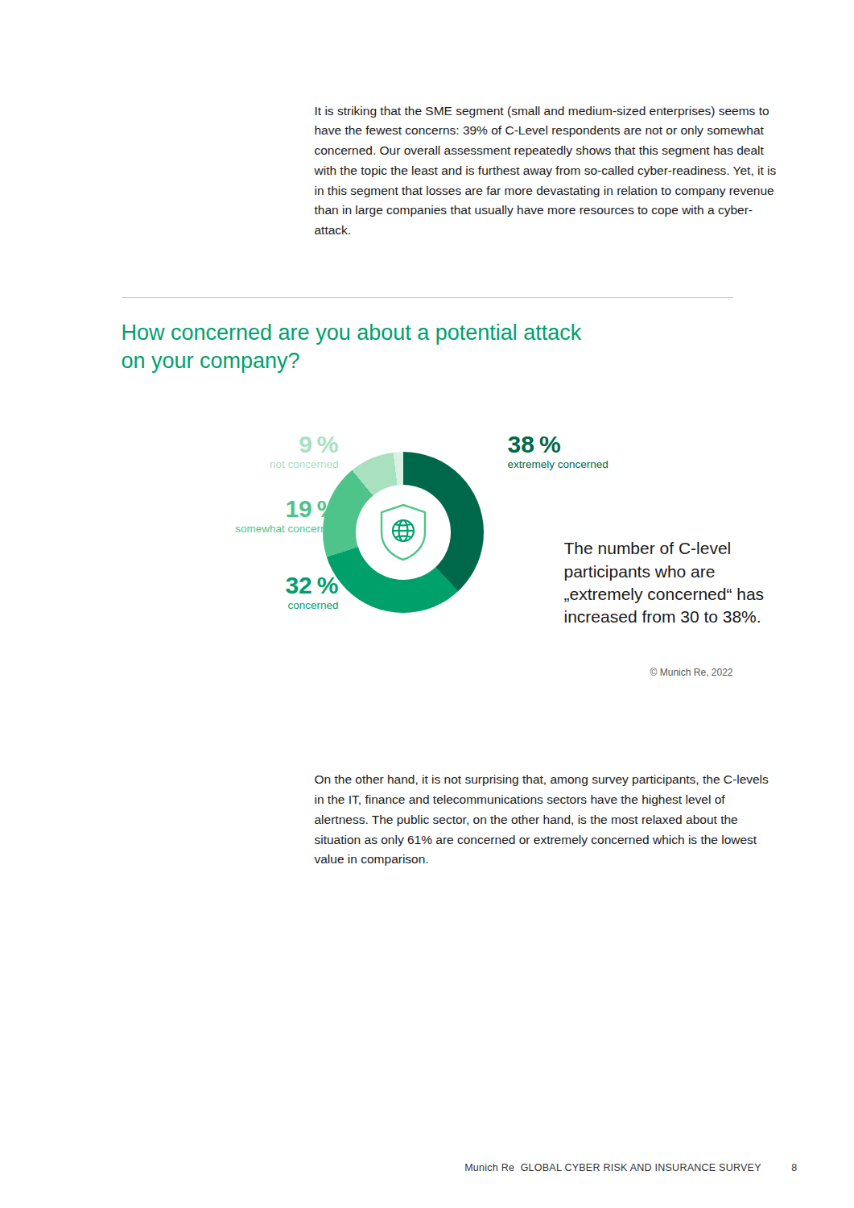It is striking that the SME segment (small and medium-sized enterprises) seems to have the fewest concerns: 39% of C-Level respondents are not or only somewhat concerned. Our overall assessment repeatedly shows that this segment has dealt with the topic the least and is furthest away from so-called cyber-readiness. Yet, it is in this segment that losses are far more devastating in relation to company revenue than in large companies that usually have more resources to cope with a cyber-attack.
How concerned are you about a potential attack
on your company?
9 % not concerned
19 % somewhat concerned
32 % concerned
38 % extremely concerned
The number of C-level
participants who are
„extremely concerned“ has
increased from 30 to 38%.
© Munich Re, 2022
On the other hand, it is not surprising that, among survey participants, the C-levels in the IT, finance and telecommunications sectors have the highest level of alertness. The public sector, on the other hand, is the most relaxed about the situation as only 61% are concerned or extremely concerned which is the lowest value in comparison.
Munich Re GLOBAL CYBER RISK AND INSURANCE SURVEY 8